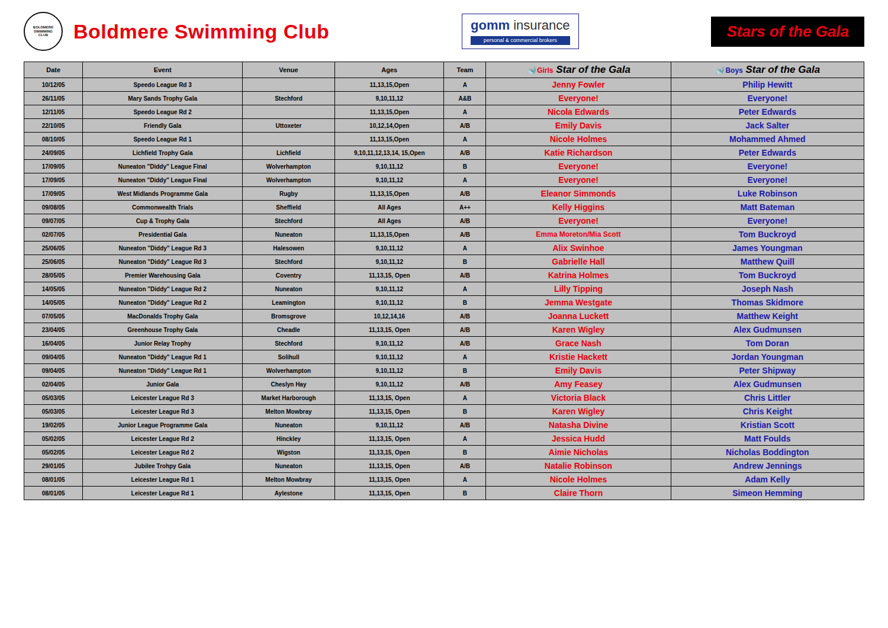BOLDMERE
SWIMMING
CLUB
Boldmere Swimming Club
gomm insurance
personal & commercial brokers
Stars of the Gala
| Date | Event | Venue | Ages | Team | 🐋 Girls Star of the Gala | 🐋 Boys Star of the Gala |
| --- | --- | --- | --- | --- | --- | --- |
| 10/12/05 | Speedo League Rd 3 | | 11,13,15,Open | A | Jenny Fowler | Philip Hewitt |
| 26/11/05 | Mary Sands Trophy Gala | Stechford | 9,10,11,12 | A&B | Everyone! | Everyone! |
| 12/11/05 | Speedo League Rd 2 | | 11,13,15,Open | A | Nicola Edwards | Peter Edwards |
| 22/10/05 | Friendly Gala | Uttoxeter | 10,12,14,Open | A/B | Emily Davis | Jack Salter |
| 08/10/05 | Speedo League Rd 1 | | 11,13,15,Open | A | Nicole Holmes | Mohammed Ahmed |
| 24/09/05 | Lichfield Trophy Gala | Lichfield | 9,10,11,12,13,14, 15,Open | A/B | Katie Richardson | Peter Edwards |
| 17/09/05 | Nuneaton "Diddy" League Final | Wolverhampton | 9,10,11,12 | B | Everyone! | Everyone! |
| 17/09/05 | Nuneaton "Diddy" League Final | Wolverhampton | 9,10,11,12 | A | Everyone! | Everyone! |
| 17/09/05 | West Midlands Programme Gala | Rugby | 11,13,15,Open | A/B | Eleanor Simmonds | Luke Robinson |
| 09/08/05 | Commonwealth Trials | Sheffield | All Ages | A++ | Kelly Higgins | Matt Bateman |
| 09/07/05 | Cup & Trophy Gala | Stechford | All Ages | A/B | Everyone! | Everyone! |
| 02/07/05 | Presidential Gala | Nuneaton | 11,13,15,Open | A/B | Emma Moreton/Mia Scott | Tom Buckroyd |
| 25/06/05 | Nuneaton "Diddy" League Rd 3 | Halesowen | 9,10,11,12 | A | Alix Swinhoe | James Youngman |
| 25/06/05 | Nuneaton "Diddy" League Rd 3 | Stechford | 9,10,11,12 | B | Gabrielle Hall | Matthew Quill |
| 28/05/05 | Premier Warehousing Gala | Coventry | 11,13,15, Open | A/B | Katrina Holmes | Tom Buckroyd |
| 14/05/05 | Nuneaton "Diddy" League Rd 2 | Nuneaton | 9,10,11,12 | A | Lilly Tipping | Joseph Nash |
| 14/05/05 | Nuneaton "Diddy" League Rd 2 | Leamington | 9,10,11,12 | B | Jemma Westgate | Thomas Skidmore |
| 07/05/05 | MacDonalds Trophy Gala | Bromsgrove | 10,12,14,16 | A/B | Joanna Luckett | Matthew Keight |
| 23/04/05 | Greenhouse Trophy Gala | Cheadle | 11,13,15, Open | A/B | Karen Wigley | Alex Gudmunsen |
| 16/04/05 | Junior Relay Trophy | Stechford | 9,10,11,12 | A/B | Grace Nash | Tom Doran |
| 09/04/05 | Nuneaton "Diddy" League Rd 1 | Solihull | 9,10,11,12 | A | Kristie Hackett | Jordan Youngman |
| 09/04/05 | Nuneaton "Diddy" League Rd 1 | Wolverhampton | 9,10,11,12 | B | Emily Davis | Peter Shipway |
| 02/04/05 | Junior Gala | Cheslyn Hay | 9,10,11,12 | A/B | Amy Feasey | Alex Gudmunsen |
| 05/03/05 | Leicester League Rd 3 | Market Harborough | 11,13,15, Open | A | Victoria Black | Chris Littler |
| 05/03/05 | Leicester League Rd 3 | Melton Mowbray | 11,13,15, Open | B | Karen Wigley | Chris Keight |
| 19/02/05 | Junior League Programme Gala | Nuneaton | 9,10,11,12 | A/B | Natasha Divine | Kristian Scott |
| 05/02/05 | Leicester League Rd 2 | Hinckley | 11,13,15, Open | A | Jessica Hudd | Matt Foulds |
| 05/02/05 | Leicester League Rd 2 | Wigston | 11,13,15, Open | B | Aimie Nicholas | Nicholas Boddington |
| 29/01/05 | Jubilee Trohpy Gala | Nuneaton | 11,13,15, Open | A/B | Natalie Robinson | Andrew Jennings |
| 08/01/05 | Leicester League Rd 1 | Melton Mowbray | 11,13,15, Open | A | Nicole Holmes | Adam Kelly |
| 08/01/05 | Leicester League Rd 1 | Aylestone | 11,13,15, Open | B | Claire Thorn | Simeon Hemming |